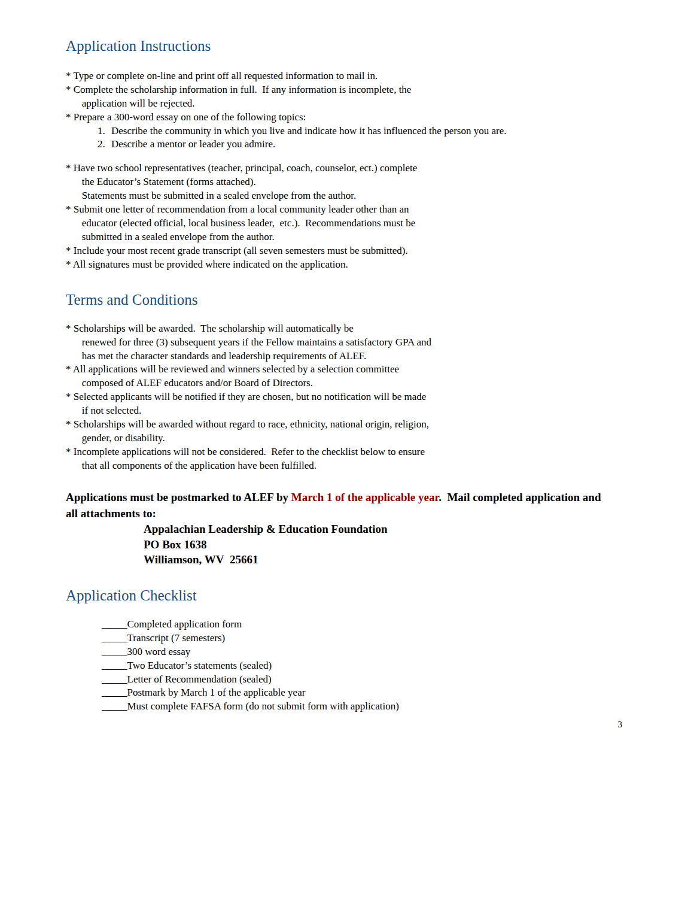Application Instructions
* Type or complete on-line and print off all requested information to mail in.
* Complete the scholarship information in full. If any information is incomplete, the
application will be rejected.
* Prepare a 300-word essay on one of the following topics:
Describe the community in which you live and indicate how it has influenced the person you are.
Describe a mentor or leader you admire.
* Have two school representatives (teacher, principal, coach, counselor, ect.) complete
the Educator’s Statement (forms attached).
Statements must be submitted in a sealed envelope from the author.
* Submit one letter of recommendation from a local community leader other than an
educator (elected official, local business leader, etc.). Recommendations must be
submitted in a sealed envelope from the author.
* Include your most recent grade transcript (all seven semesters must be submitted).
* All signatures must be provided where indicated on the application.
Terms and Conditions
* Scholarships will be awarded. The scholarship will automatically be
renewed for three (3) subsequent years if the Fellow maintains a satisfactory GPA and
has met the character standards and leadership requirements of ALEF.
* All applications will be reviewed and winners selected by a selection committee
composed of ALEF educators and/or Board of Directors.
* Selected applicants will be notified if they are chosen, but no notification will be made
if not selected.
* Scholarships will be awarded without regard to race, ethnicity, national origin, religion,
gender, or disability.
* Incomplete applications will not be considered. Refer to the checklist below to ensure
that all components of the application have been fulfilled.
Applications must be postmarked to ALEF by March 1 of the applicable year. Mail completed application and all attachments to:
Appalachian Leadership & Education Foundation
PO Box 1638
Williamson, WV 25661
Application Checklist
_____Completed application form
_____Transcript (7 semesters)
_____300 word essay
_____Two Educator’s statements (sealed)
_____Letter of Recommendation (sealed)
_____Postmark by March 1 of the applicable year
_____Must complete FAFSA form (do not submit form with application)
3